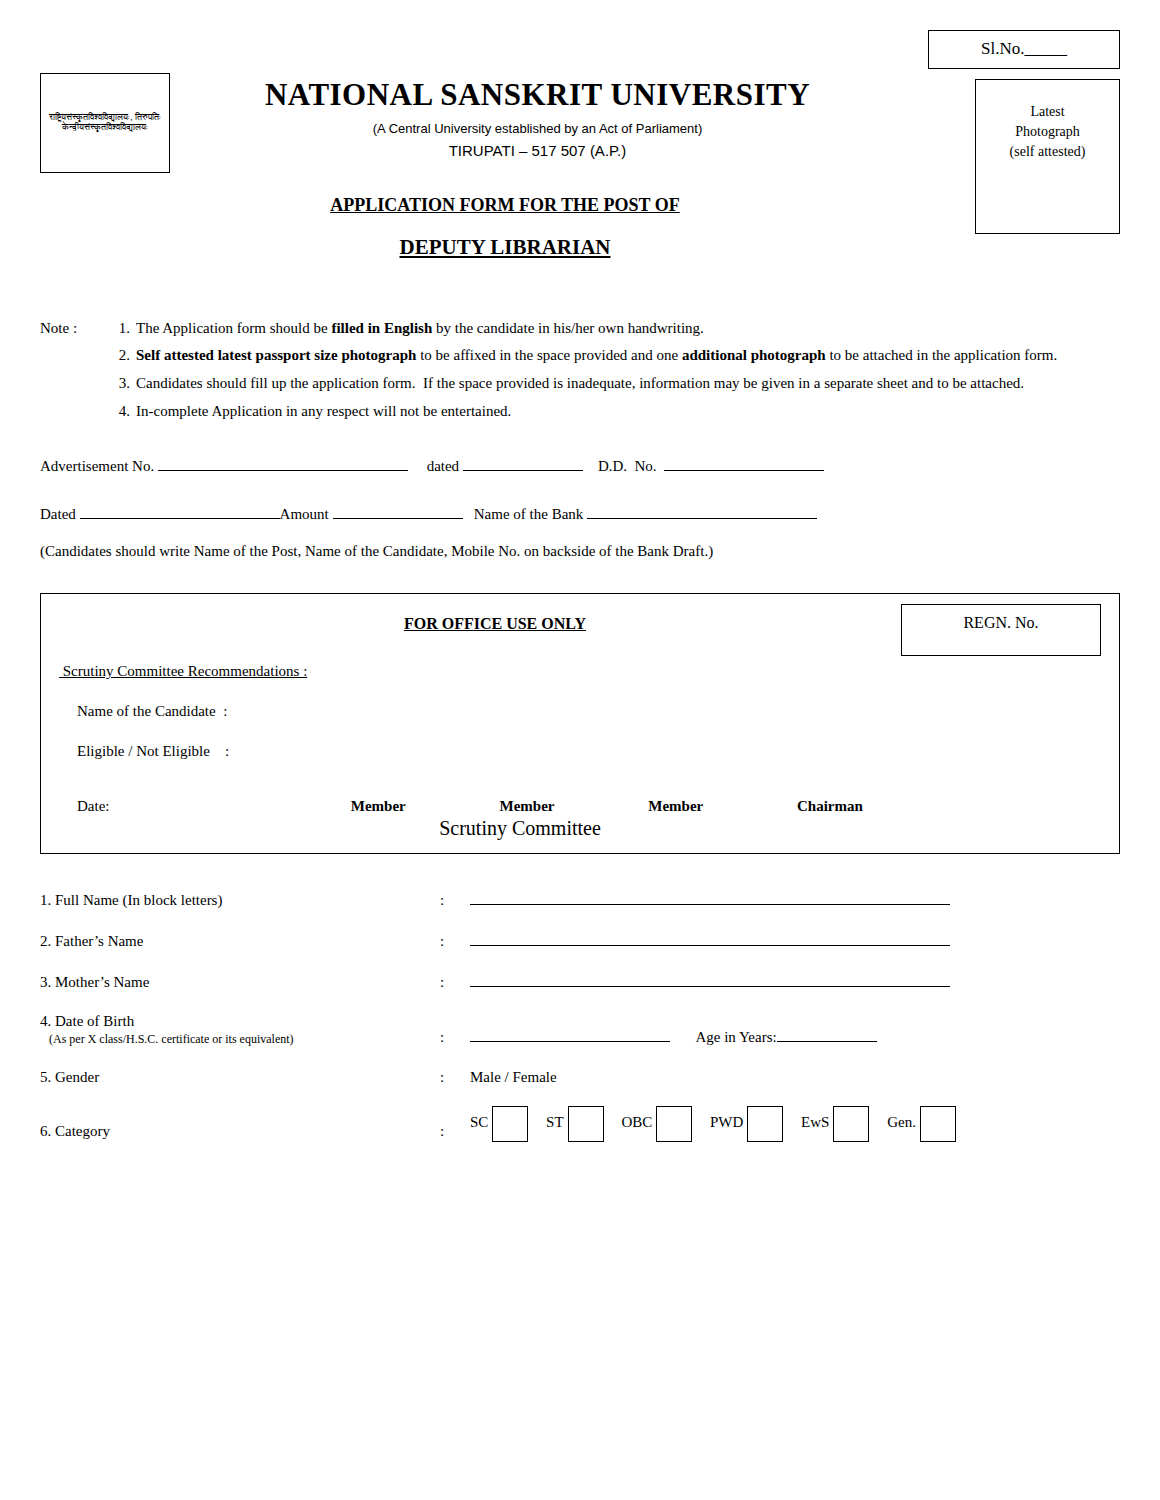Sl.No._____
राष्ट्रियसंस्कृतविश्वविद्यालयः, तिरुपतिः
केन्द्रीयसंस्कृतविश्वविद्यालयः
Latest
Photograph
(self attested)
NATIONAL SANSKRIT UNIVERSITY
(A Central University established by an Act of Parliament)
TIRUPATI – 517 507 (A.P.)
APPLICATION FORM FOR THE POST OF
DEPUTY LIBRARIAN
| Note : | 1. | The Application form should be filled in English by the candidate in his/her own handwriting. |
| | 2. | Self attested latest passport size photograph to be affixed in the space provided and one additional photograph to be attached in the application form. |
| | 3. | Candidates should fill up the application form. If the space provided is inadequate, information may be given in a separate sheet and to be attached. |
| | 4. | In-complete Application in any respect will not be entertained. |
Advertisement No. dated D.D. No.
Dated Amount Name of the Bank
(Candidates should write Name of the Post, Name of the Candidate, Mobile No. on backside of the Bank Draft.)
REGN. No.
FOR OFFICE USE ONLY
Scrutiny Committee Recommendations :
Name of the Candidate :
Eligible / Not Eligible :
Date: Member Member Member Chairman
Scrutiny Committee
| 1. Full Name (In block letters) | : | |
| 2. Father’s Name | : | |
| 3. Mother’s Name | : | |
| 4. Date of Birth (As per X class/H.S.C. certificate or its equivalent) | : | Age in Years: |
| 5. Gender | : | Male / Female |
| 6. Category | : | SC ST OBC PWD EwS Gen. |